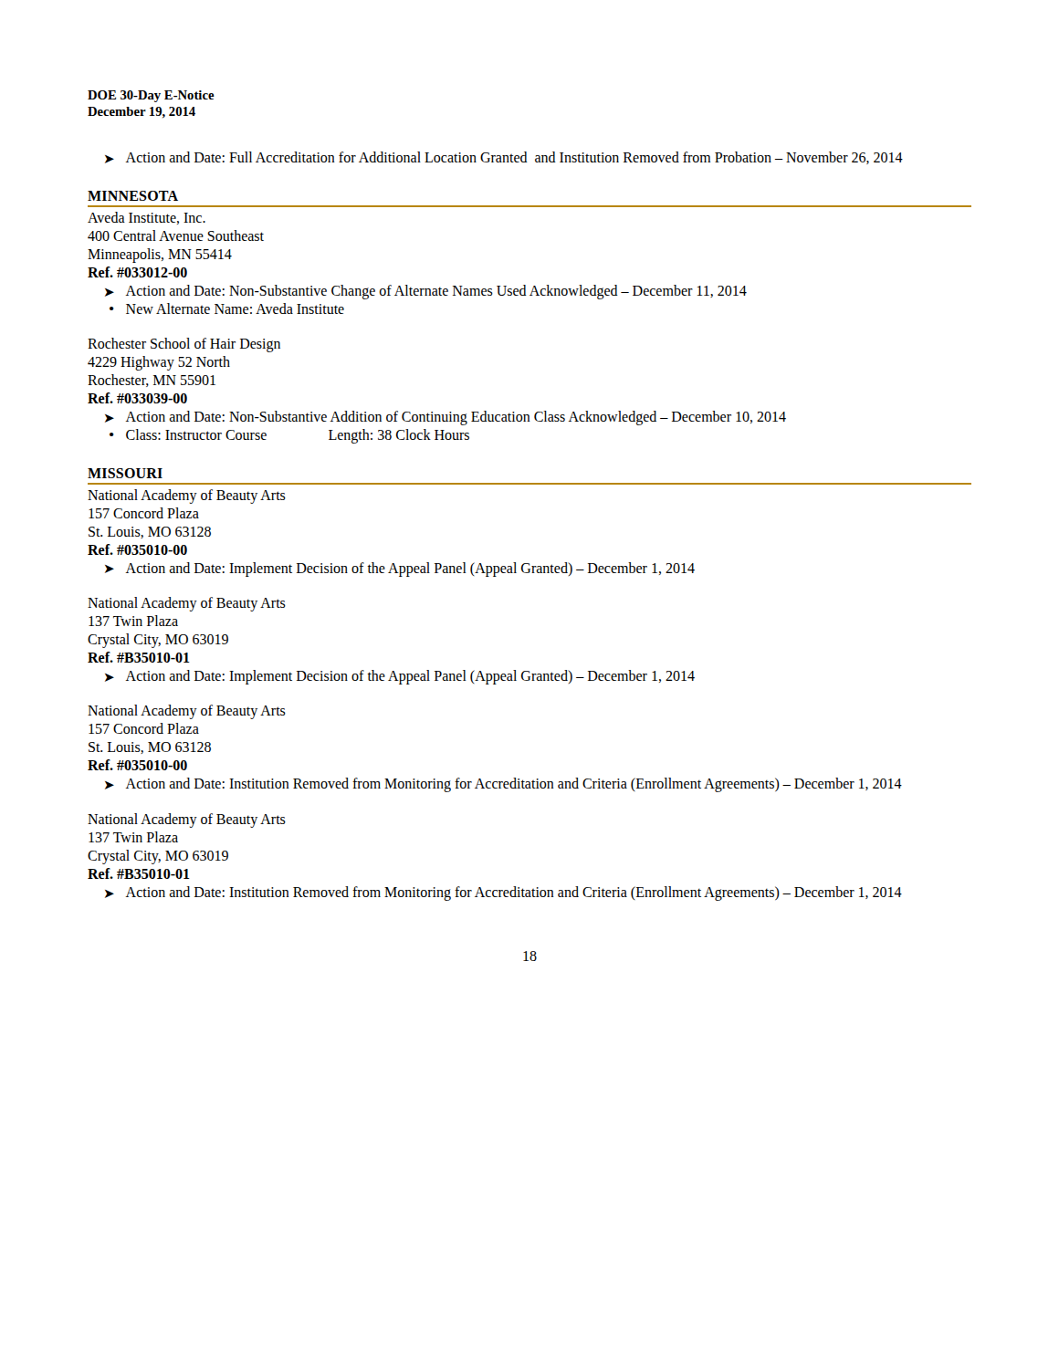DOE 30-Day E-Notice
December 19, 2014
Action and Date: Full Accreditation for Additional Location Granted and Institution Removed from Probation – November 26, 2014
MINNESOTA
Aveda Institute, Inc.
400 Central Avenue Southeast
Minneapolis, MN 55414
Ref. #033012-00
Action and Date: Non-Substantive Change of Alternate Names Used Acknowledged – December 11, 2014
New Alternate Name: Aveda Institute
Rochester School of Hair Design
4229 Highway 52 North
Rochester, MN 55901
Ref. #033039-00
Action and Date: Non-Substantive Addition of Continuing Education Class Acknowledged – December 10, 2014
Class: Instructor Course Length: 38 Clock Hours
MISSOURI
National Academy of Beauty Arts
157 Concord Plaza
St. Louis, MO 63128
Ref. #035010-00
Action and Date: Implement Decision of the Appeal Panel (Appeal Granted) – December 1, 2014
National Academy of Beauty Arts
137 Twin Plaza
Crystal City, MO 63019
Ref. #B35010-01
Action and Date: Implement Decision of the Appeal Panel (Appeal Granted) – December 1, 2014
National Academy of Beauty Arts
157 Concord Plaza
St. Louis, MO 63128
Ref. #035010-00
Action and Date: Institution Removed from Monitoring for Accreditation and Criteria (Enrollment Agreements) – December 1, 2014
National Academy of Beauty Arts
137 Twin Plaza
Crystal City, MO 63019
Ref. #B35010-01
Action and Date: Institution Removed from Monitoring for Accreditation and Criteria (Enrollment Agreements) – December 1, 2014
18